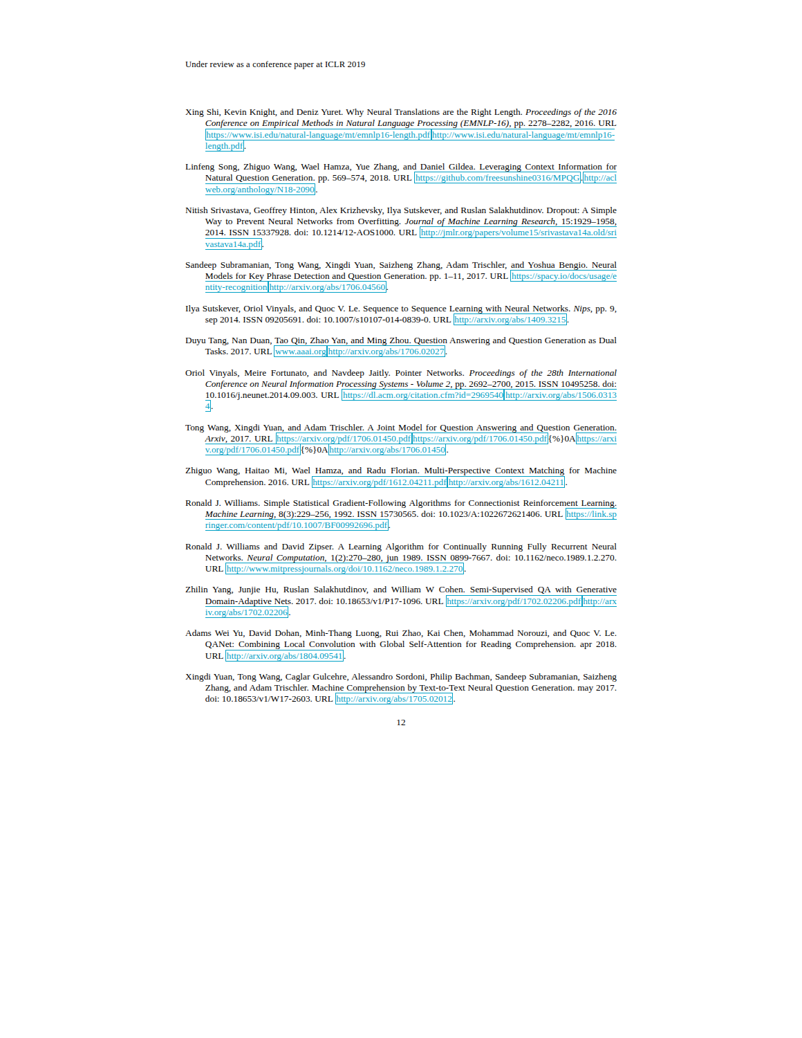Under review as a conference paper at ICLR 2019
Xing Shi, Kevin Knight, and Deniz Yuret. Why Neural Translations are the Right Length. Proceedings of the 2016 Conference on Empirical Methods in Natural Language Processing (EMNLP-16), pp. 2278–2282, 2016. URL https://www.isi.edu/natural-language/mt/emnlp16-length.pdf http://www.isi.edu/natural-language/mt/emnlp16-length.pdf.
Linfeng Song, Zhiguo Wang, Wael Hamza, Yue Zhang, and Daniel Gildea. Leveraging Context Information for Natural Question Generation. pp. 569–574, 2018. URL https://github.com/freesunshine0316/MPQG.http://aclweb.org/anthology/N18-2090.
Nitish Srivastava, Geoffrey Hinton, Alex Krizhevsky, Ilya Sutskever, and Ruslan Salakhutdinov. Dropout: A Simple Way to Prevent Neural Networks from Overfitting. Journal of Machine Learning Research, 15:1929–1958, 2014. ISSN 15337928. doi: 10.1214/12-AOS1000. URL http://jmlr.org/papers/volume15/srivastava14a.old/srivastava14a.pdf.
Sandeep Subramanian, Tong Wang, Xingdi Yuan, Saizheng Zhang, Adam Trischler, and Yoshua Bengio. Neural Models for Key Phrase Detection and Question Generation. pp. 1–11, 2017. URL https://spacy.io/docs/usage/entity-recognition http://arxiv.org/abs/1706.04560.
Ilya Sutskever, Oriol Vinyals, and Quoc V. Le. Sequence to Sequence Learning with Neural Networks. Nips, pp. 9, sep 2014. ISSN 09205691. doi: 10.1007/s10107-014-0839-0. URL http://arxiv.org/abs/1409.3215.
Duyu Tang, Nan Duan, Tao Qin, Zhao Yan, and Ming Zhou. Question Answering and Question Generation as Dual Tasks. 2017. URL www.aaai.org http://arxiv.org/abs/1706.02027.
Oriol Vinyals, Meire Fortunato, and Navdeep Jaitly. Pointer Networks. Proceedings of the 28th International Conference on Neural Information Processing Systems - Volume 2, pp. 2692–2700, 2015. ISSN 10495258. doi: 10.1016/j.neunet.2014.09.003. URL https://dl.acm.org/citation.cfm?id=2969540 http://arxiv.org/abs/1506.03134.
Tong Wang, Xingdi Yuan, and Adam Trischler. A Joint Model for Question Answering and Question Generation. Arxiv, 2017. URL https://arxiv.org/pdf/1706.01450.pdf https://arxiv.org/pdf/1706.01450.pdf{%}0Ahttps://arxiv.org/pdf/1706.01450.pdf{%}0Ahttp://arxiv.org/abs/1706.01450.
Zhiguo Wang, Haitao Mi, Wael Hamza, and Radu Florian. Multi-Perspective Context Matching for Machine Comprehension. 2016. URL https://arxiv.org/pdf/1612.04211.pdf http://arxiv.org/abs/1612.04211.
Ronald J. Williams. Simple Statistical Gradient-Following Algorithms for Connectionist Reinforcement Learning. Machine Learning, 8(3):229–256, 1992. ISSN 15730565. doi: 10.1023/A:1022672621406. URL https://link.springer.com/content/pdf/10.1007/BF00992696.pdf.
Ronald J. Williams and David Zipser. A Learning Algorithm for Continually Running Fully Recurrent Neural Networks. Neural Computation, 1(2):270–280, jun 1989. ISSN 0899-7667. doi: 10.1162/neco.1989.1.2.270. URL http://www.mitpressjournals.org/doi/10.1162/neco.1989.1.2.270.
Zhilin Yang, Junjie Hu, Ruslan Salakhutdinov, and William W Cohen. Semi-Supervised QA with Generative Domain-Adaptive Nets. 2017. doi: 10.18653/v1/P17-1096. URL https://arxiv.org/pdf/1702.02206.pdf http://arxiv.org/abs/1702.02206.
Adams Wei Yu, David Dohan, Minh-Thang Luong, Rui Zhao, Kai Chen, Mohammad Norouzi, and Quoc V. Le. QANet: Combining Local Convolution with Global Self-Attention for Reading Comprehension. apr 2018. URL http://arxiv.org/abs/1804.09541.
Xingdi Yuan, Tong Wang, Caglar Gulcehre, Alessandro Sordoni, Philip Bachman, Sandeep Subramanian, Saizheng Zhang, and Adam Trischler. Machine Comprehension by Text-to-Text Neural Question Generation. may 2017. doi: 10.18653/v1/W17-2603. URL http://arxiv.org/abs/1705.02012.
12